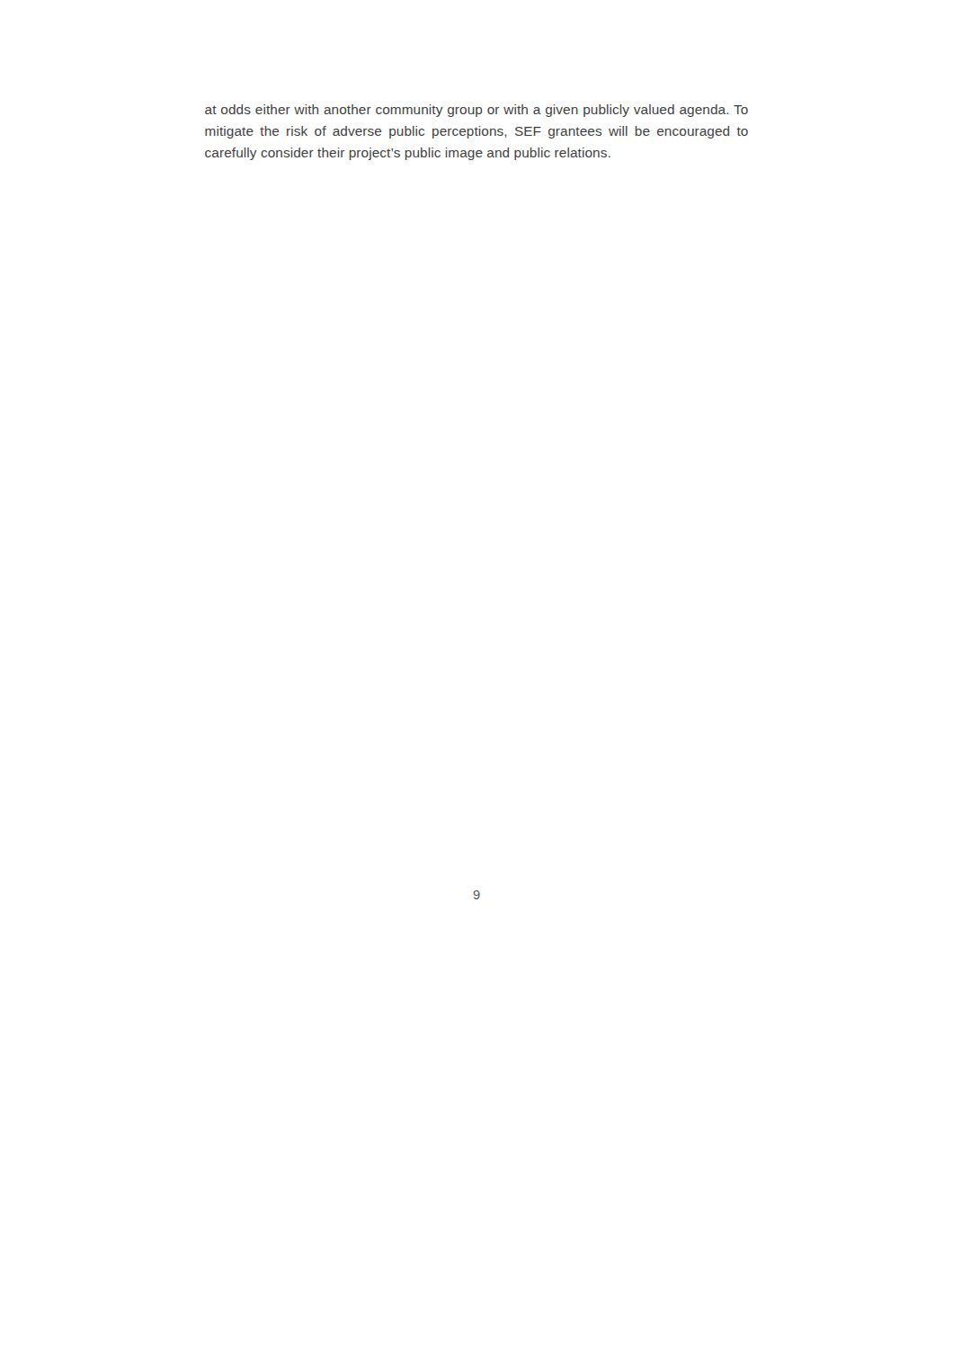at odds either with another community group or with a given publicly valued agenda. To mitigate the risk of adverse public perceptions, SEF grantees will be encouraged to carefully consider their project’s public image and public relations.
9